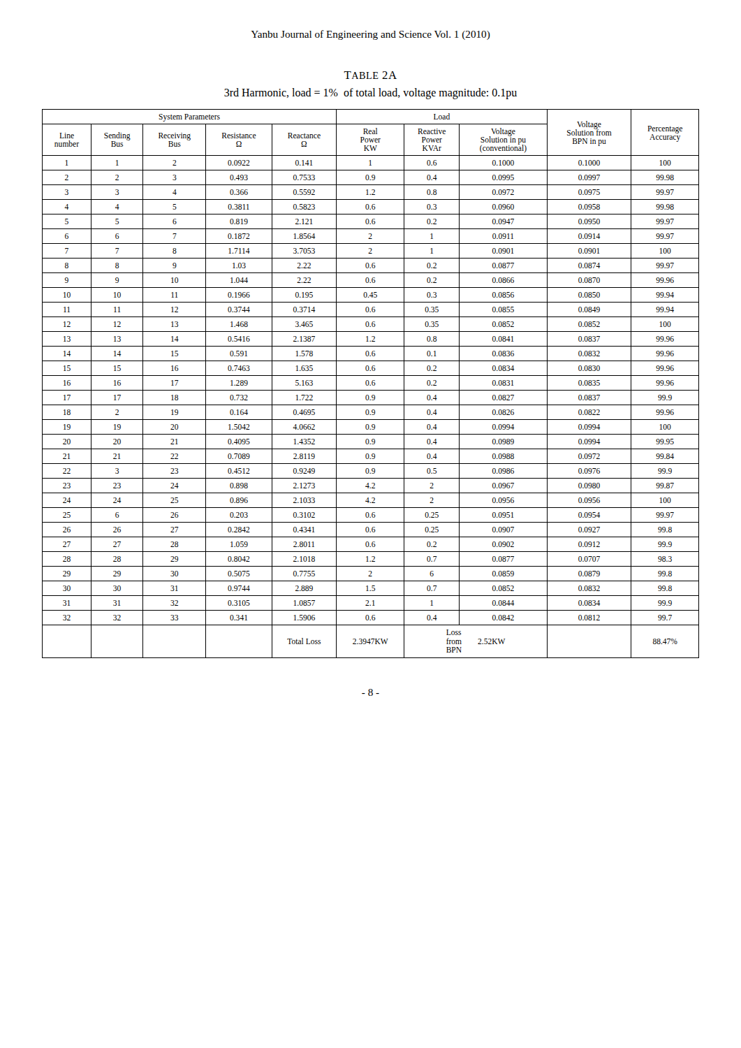Yanbu Journal of Engineering and Science Vol. 1 (2010)
TABLE 2A
3rd Harmonic, load = 1% of total load, voltage magnitude: 0.1pu
| System Parameters | Load | Voltage Solution from BPN in pu | Percentage Accuracy |
| --- | --- | --- | --- |
| Line number | Sending Bus | Receiving Bus | Resistance Ω | Reactance Ω | Real Power KW | Reactive Power KVAr | Voltage Solution in pu (conventional) |
| 1 | 1 | 2 | 0.0922 | 0.141 | 1 | 0.6 | 0.1000 | 0.1000 | 100 |
| 2 | 2 | 3 | 0.493 | 0.7533 | 0.9 | 0.4 | 0.0995 | 0.0997 | 99.98 |
| 3 | 3 | 4 | 0.366 | 0.5592 | 1.2 | 0.8 | 0.0972 | 0.0975 | 99.97 |
| 4 | 4 | 5 | 0.3811 | 0.5823 | 0.6 | 0.3 | 0.0960 | 0.0958 | 99.98 |
| 5 | 5 | 6 | 0.819 | 2.121 | 0.6 | 0.2 | 0.0947 | 0.0950 | 99.97 |
| 6 | 6 | 7 | 0.1872 | 1.8564 | 2 | 1 | 0.0911 | 0.0914 | 99.97 |
| 7 | 7 | 8 | 1.7114 | 3.7053 | 2 | 1 | 0.0901 | 0.0901 | 100 |
| 8 | 8 | 9 | 1.03 | 2.22 | 0.6 | 0.2 | 0.0877 | 0.0874 | 99.97 |
| 9 | 9 | 10 | 1.044 | 2.22 | 0.6 | 0.2 | 0.0866 | 0.0870 | 99.96 |
| 10 | 10 | 11 | 0.1966 | 0.195 | 0.45 | 0.3 | 0.0856 | 0.0850 | 99.94 |
| 11 | 11 | 12 | 0.3744 | 0.3714 | 0.6 | 0.35 | 0.0855 | 0.0849 | 99.94 |
| 12 | 12 | 13 | 1.468 | 3.465 | 0.6 | 0.35 | 0.0852 | 0.0852 | 100 |
| 13 | 13 | 14 | 0.5416 | 2.1387 | 1.2 | 0.8 | 0.0841 | 0.0837 | 99.96 |
| 14 | 14 | 15 | 0.591 | 1.578 | 0.6 | 0.1 | 0.0836 | 0.0832 | 99.96 |
| 15 | 15 | 16 | 0.7463 | 1.635 | 0.6 | 0.2 | 0.0834 | 0.0830 | 99.96 |
| 16 | 16 | 17 | 1.289 | 5.163 | 0.6 | 0.2 | 0.0831 | 0.0835 | 99.96 |
| 17 | 17 | 18 | 0.732 | 1.722 | 0.9 | 0.4 | 0.0827 | 0.0837 | 99.9 |
| 18 | 2 | 19 | 0.164 | 0.4695 | 0.9 | 0.4 | 0.0826 | 0.0822 | 99.96 |
| 19 | 19 | 20 | 1.5042 | 4.0662 | 0.9 | 0.4 | 0.0994 | 0.0994 | 100 |
| 20 | 20 | 21 | 0.4095 | 1.4352 | 0.9 | 0.4 | 0.0989 | 0.0994 | 99.95 |
| 21 | 21 | 22 | 0.7089 | 2.8119 | 0.9 | 0.4 | 0.0988 | 0.0972 | 99.84 |
| 22 | 3 | 23 | 0.4512 | 0.9249 | 0.9 | 0.5 | 0.0986 | 0.0976 | 99.9 |
| 23 | 23 | 24 | 0.898 | 2.1273 | 4.2 | 2 | 0.0967 | 0.0980 | 99.87 |
| 24 | 24 | 25 | 0.896 | 2.1033 | 4.2 | 2 | 0.0956 | 0.0956 | 100 |
| 25 | 6 | 26 | 0.203 | 0.3102 | 0.6 | 0.25 | 0.0951 | 0.0954 | 99.97 |
| 26 | 26 | 27 | 0.2842 | 0.4341 | 0.6 | 0.25 | 0.0907 | 0.0927 | 99.8 |
| 27 | 27 | 28 | 1.059 | 2.8011 | 0.6 | 0.2 | 0.0902 | 0.0912 | 99.9 |
| 28 | 28 | 29 | 0.8042 | 2.1018 | 1.2 | 0.7 | 0.0877 | 0.0707 | 98.3 |
| 29 | 29 | 30 | 0.5075 | 0.7755 | 2 | 6 | 0.0859 | 0.0879 | 99.8 |
| 30 | 30 | 31 | 0.9744 | 2.889 | 1.5 | 0.7 | 0.0852 | 0.0832 | 99.8 |
| 31 | 31 | 32 | 0.3105 | 1.0857 | 2.1 | 1 | 0.0844 | 0.0834 | 99.9 |
| 32 | 32 | 33 | 0.341 | 1.5906 | 0.6 | 0.4 | 0.0842 | 0.0812 | 99.7 |
| | | | | Total Loss | 2.3947KW | Loss from 2.52KW BPN | | 88.47% |
- 8 -